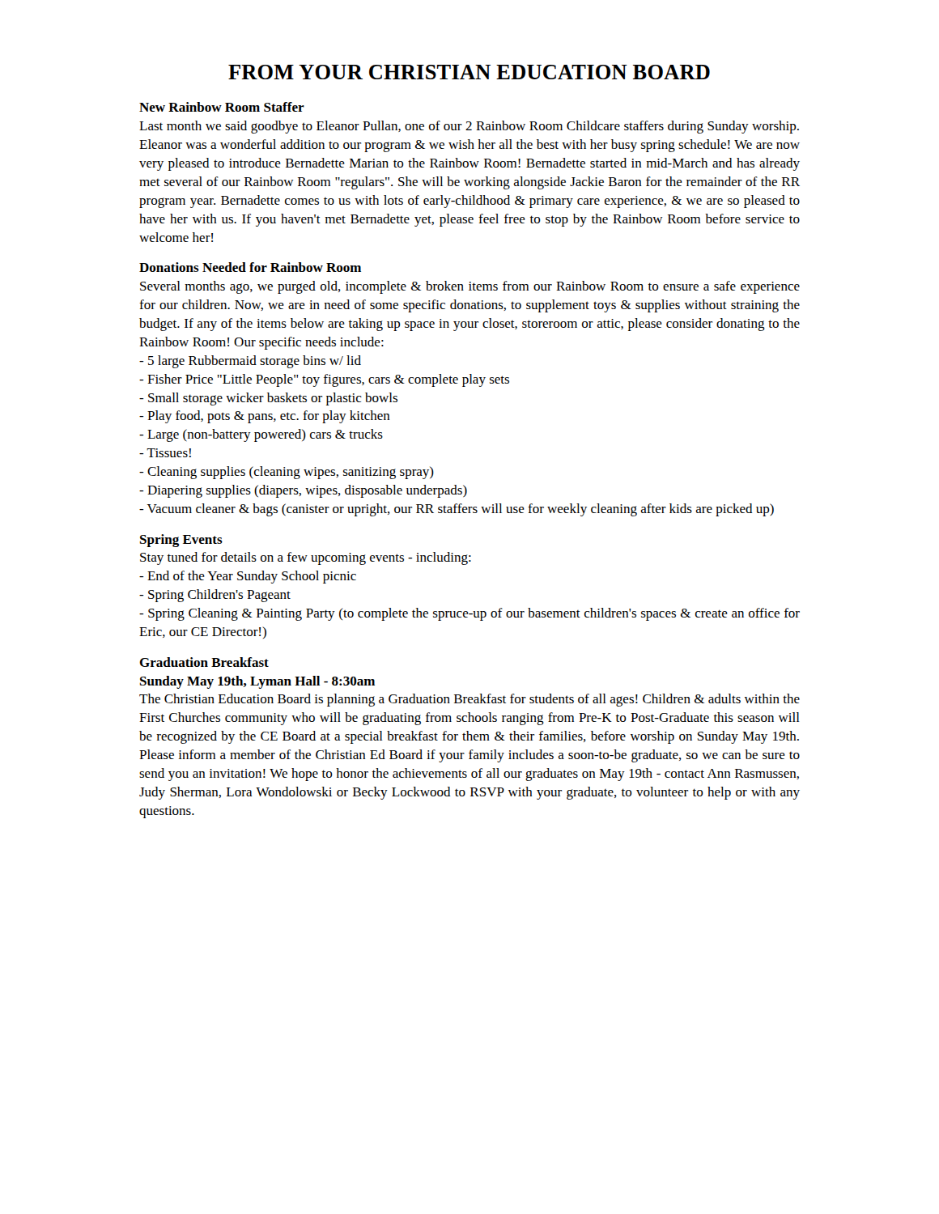FROM YOUR CHRISTIAN EDUCATION BOARD
New Rainbow Room Staffer
Last month we said goodbye to Eleanor Pullan, one of our 2 Rainbow Room Childcare staffers during Sunday worship. Eleanor was a wonderful addition to our program & we wish her all the best with her busy spring schedule! We are now very pleased to introduce Bernadette Marian to the Rainbow Room! Bernadette started in mid-March and has already met several of our Rainbow Room "regulars". She will be working alongside Jackie Baron for the remainder of the RR program year. Bernadette comes to us with lots of early-childhood & primary care experience, & we are so pleased to have her with us. If you haven't met Bernadette yet, please feel free to stop by the Rainbow Room before service to welcome her!
Donations Needed for Rainbow Room
Several months ago, we purged old, incomplete & broken items from our Rainbow Room to ensure a safe experience for our children. Now, we are in need of some specific donations, to supplement toys & supplies without straining the budget. If any of the items below are taking up space in your closet, storeroom or attic, please consider donating to the Rainbow Room! Our specific needs include:
5 large Rubbermaid storage bins w/ lid
Fisher Price "Little People" toy figures, cars & complete play sets
Small storage wicker baskets or plastic bowls
Play food, pots & pans, etc. for play kitchen
Large (non-battery powered) cars & trucks
Tissues!
Cleaning supplies (cleaning wipes, sanitizing spray)
Diapering supplies (diapers, wipes, disposable underpads)
Vacuum cleaner & bags (canister or upright, our RR staffers will use for weekly cleaning after kids are picked up)
Spring Events
Stay tuned for details on a few upcoming events - including:
End of the Year Sunday School picnic
Spring Children's Pageant
Spring Cleaning & Painting Party (to complete the spruce-up of our basement children's spaces & create an office for Eric, our CE Director!)
Graduation Breakfast
Sunday May 19th, Lyman Hall - 8:30am
The Christian Education Board is planning a Graduation Breakfast for students of all ages! Children & adults within the First Churches community who will be graduating from schools ranging from Pre-K to Post-Graduate this season will be recognized by the CE Board at a special breakfast for them & their families, before worship on Sunday May 19th. Please inform a member of the Christian Ed Board if your family includes a soon-to-be graduate, so we can be sure to send you an invitation! We hope to honor the achievements of all our graduates on May 19th - contact Ann Rasmussen, Judy Sherman, Lora Wondolowski or Becky Lockwood to RSVP with your graduate, to volunteer to help or with any questions.